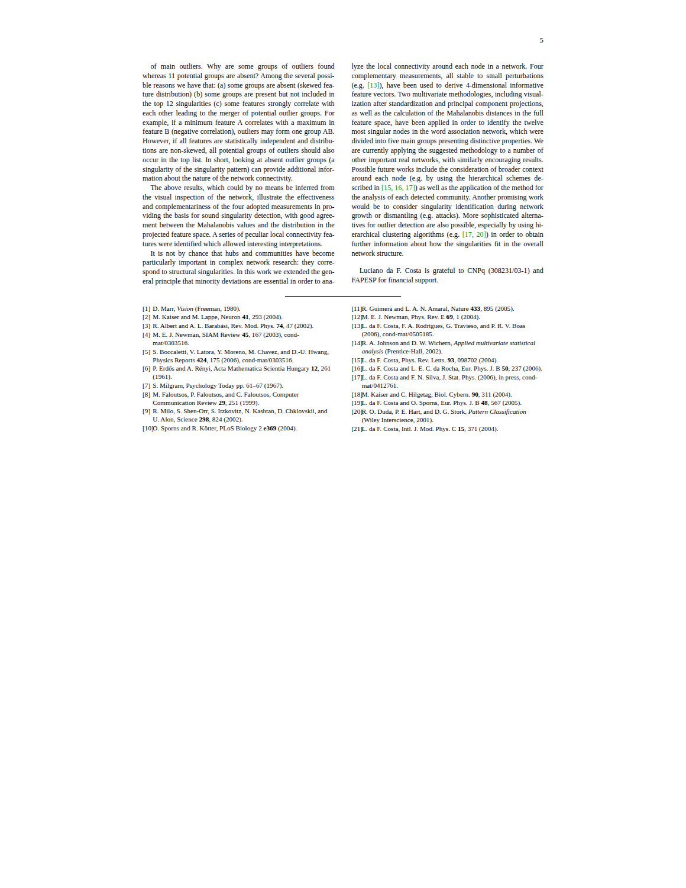5
of main outliers. Why are some groups of outliers found whereas 11 potential groups are absent? Among the several possible reasons we have that: (a) some groups are absent (skewed feature distribution) (b) some groups are present but not included in the top 12 singularities (c) some features strongly correlate with each other leading to the merger of potential outlier groups. For example, if a minimum feature A correlates with a maximum in feature B (negative correlation), outliers may form one group AB. However, if all features are statistically independent and distributions are non-skewed, all potential groups of outliers should also occur in the top list. In short, looking at absent outlier groups (a singularity of the singularity pattern) can provide additional information about the nature of the network connectivity.
The above results, which could by no means be inferred from the visual inspection of the network, illustrate the effectiveness and complementariness of the four adopted measurements in providing the basis for sound singularity detection, with good agreement between the Mahalanobis values and the distribution in the projected feature space. A series of peculiar local connectivity features were identified which allowed interesting interpretations.
It is not by chance that hubs and communities have become particularly important in complex network research: they correspond to structural singularities. In this work we extended the general principle that minority deviations are essential in order to analyze the local connectivity around each node in a network. Four complementary measurements, all stable to small perturbations (e.g. [13]), have been used to derive 4-dimensional informative feature vectors. Two multivariate methodologies, including visualization after standardization and principal component projections, as well as the calculation of the Mahalanobis distances in the full feature space, have been applied in order to identify the twelve most singular nodes in the word association network, which were divided into five main groups presenting distinctive properties. We are currently applying the suggested methodology to a number of other important real networks, with similarly encouraging results. Possible future works include the consideration of broader context around each node (e.g. by using the hierarchical schemes described in [15, 16, 17]) as well as the application of the method for the analysis of each detected community. Another promising work would be to consider singularity identification during network growth or dismantling (e.g. attacks). More sophisticated alternatives for outlier detection are also possible, especially by using hierarchical clustering algorithms (e.g. [17, 20]) in order to obtain further information about how the singularities fit in the overall network structure.
Luciano da F. Costa is grateful to CNPq (308231/03-1) and FAPESP for financial support.
[1] D. Marr, Vision (Freeman, 1980).
[2] M. Kaiser and M. Lappe, Neuron 41, 293 (2004).
[3] R. Albert and A. L. Barabási, Rev. Mod. Phys. 74, 47 (2002).
[4] M. E. J. Newman, SIAM Review 45, 167 (2003), cond-mat/0303516.
[5] S. Boccaletti, V. Latora, Y. Moreno, M. Chavez, and D.-U. Hwang, Physics Reports 424, 175 (2006), cond-mat/0303516.
[6] P. Erdős and A. Rényi, Acta Mathematica Scientia Hungary 12, 261 (1961).
[7] S. Milgram, Psychology Today pp. 61–67 (1967).
[8] M. Faloutsos, P. Faloutsos, and C. Faloutsos, Computer Communication Review 29, 251 (1999).
[9] R. Milo, S. Shen-Orr, S. Itzkovitz, N. Kashtan, D. Chklovskii, and U. Alon, Science 298, 824 (2002).
[10] O. Sporns and R. Kötter, PLoS Biology 2 e369 (2004).
[11] R. Guimerà and L. A. N. Amaral, Nature 433, 895 (2005).
[12] M. E. J. Newman, Phys. Rev. E 69, 1 (2004).
[13] L. da F. Costa, F. A. Rodrigues, G. Travieso, and P. R. V. Boas (2006), cond-mat/0505185.
[14] R. A. Johnson and D. W. Wichern, Applied multivariate statistical analysis (Prentice-Hall, 2002).
[15] L. da F. Costa, Phys. Rev. Letts. 93, 098702 (2004).
[16] L. da F. Costa and L. E. C. da Rocha, Eur. Phys. J. B 50, 237 (2006).
[17] L. da F. Costa and F. N. Silva, J. Stat. Phys. (2006), in press, cond-mat/0412761.
[18] M. Kaiser and C. Hilgetag, Biol. Cybern. 90, 311 (2004).
[19] L. da F. Costa and O. Sporns, Eur. Phys. J. B 48, 567 (2005).
[20] R. O. Duda, P. E. Hart, and D. G. Stork, Pattern Classification (Wiley Interscience, 2001).
[21] L. da F. Costa, Intl. J. Mod. Phys. C 15, 371 (2004).